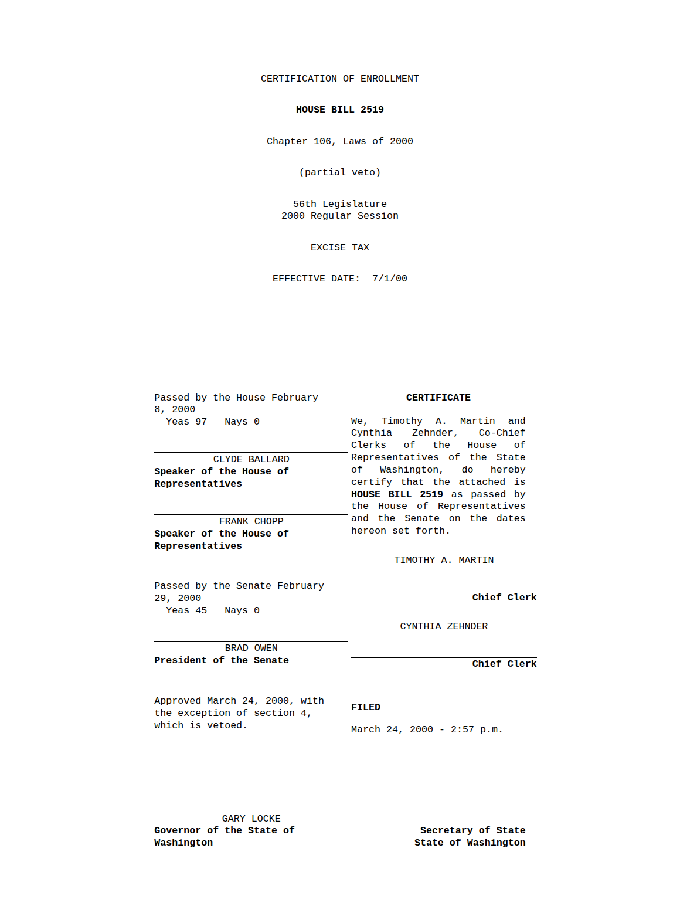CERTIFICATION OF ENROLLMENT
HOUSE BILL 2519
Chapter 106, Laws of 2000
(partial veto)
56th Legislature
2000 Regular Session
EXCISE TAX
EFFECTIVE DATE: 7/1/00
Passed by the House February 8, 2000
Yeas 97 Nays 0
CLYDE BALLARD
Speaker of the House of Representatives
FRANK CHOPP
Speaker of the House of Representatives
Passed by the Senate February 29, 2000
Yeas 45 Nays 0
BRAD OWEN
President of the Senate
Approved March 24, 2000, with the exception of section 4, which is vetoed.
CERTIFICATE
We, Timothy A. Martin and Cynthia Zehnder, Co-Chief Clerks of the House of Representatives of the State of Washington, do hereby certify that the attached is HOUSE BILL 2519 as passed by the House of Representatives and the Senate on the dates hereon set forth.
TIMOTHY A. MARTIN
Chief Clerk
CYNTHIA ZEHNDER
Chief Clerk
FILED
March 24, 2000 - 2:57 p.m.
GARY LOCKE
Governor of the State of Washington
Secretary of State
State of Washington